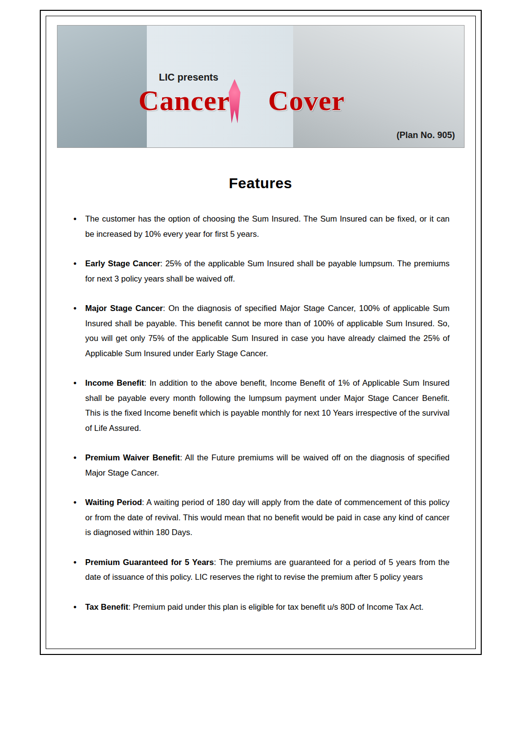LIC presents
Cancer Cover
(Plan No. 905)
Features
The customer has the option of choosing the Sum Insured. The Sum Insured can be fixed, or it can be increased by 10% every year for first 5 years.
Early Stage Cancer: 25% of the applicable Sum Insured shall be payable lumpsum. The premiums for next 3 policy years shall be waived off.
Major Stage Cancer: On the diagnosis of specified Major Stage Cancer, 100% of applicable Sum Insured shall be payable. This benefit cannot be more than of 100% of applicable Sum Insured. So, you will get only 75% of the applicable Sum Insured in case you have already claimed the 25% of Applicable Sum Insured under Early Stage Cancer.
Income Benefit: In addition to the above benefit, Income Benefit of 1% of Applicable Sum Insured shall be payable every month following the lumpsum payment under Major Stage Cancer Benefit. This is the fixed Income benefit which is payable monthly for next 10 Years irrespective of the survival of Life Assured.
Premium Waiver Benefit: All the Future premiums will be waived off on the diagnosis of specified Major Stage Cancer.
Waiting Period: A waiting period of 180 day will apply from the date of commencement of this policy or from the date of revival. This would mean that no benefit would be paid in case any kind of cancer is diagnosed within 180 Days.
Premium Guaranteed for 5 Years: The premiums are guaranteed for a period of 5 years from the date of issuance of this policy. LIC reserves the right to revise the premium after 5 policy years
Tax Benefit: Premium paid under this plan is eligible for tax benefit u/s 80D of Income Tax Act.